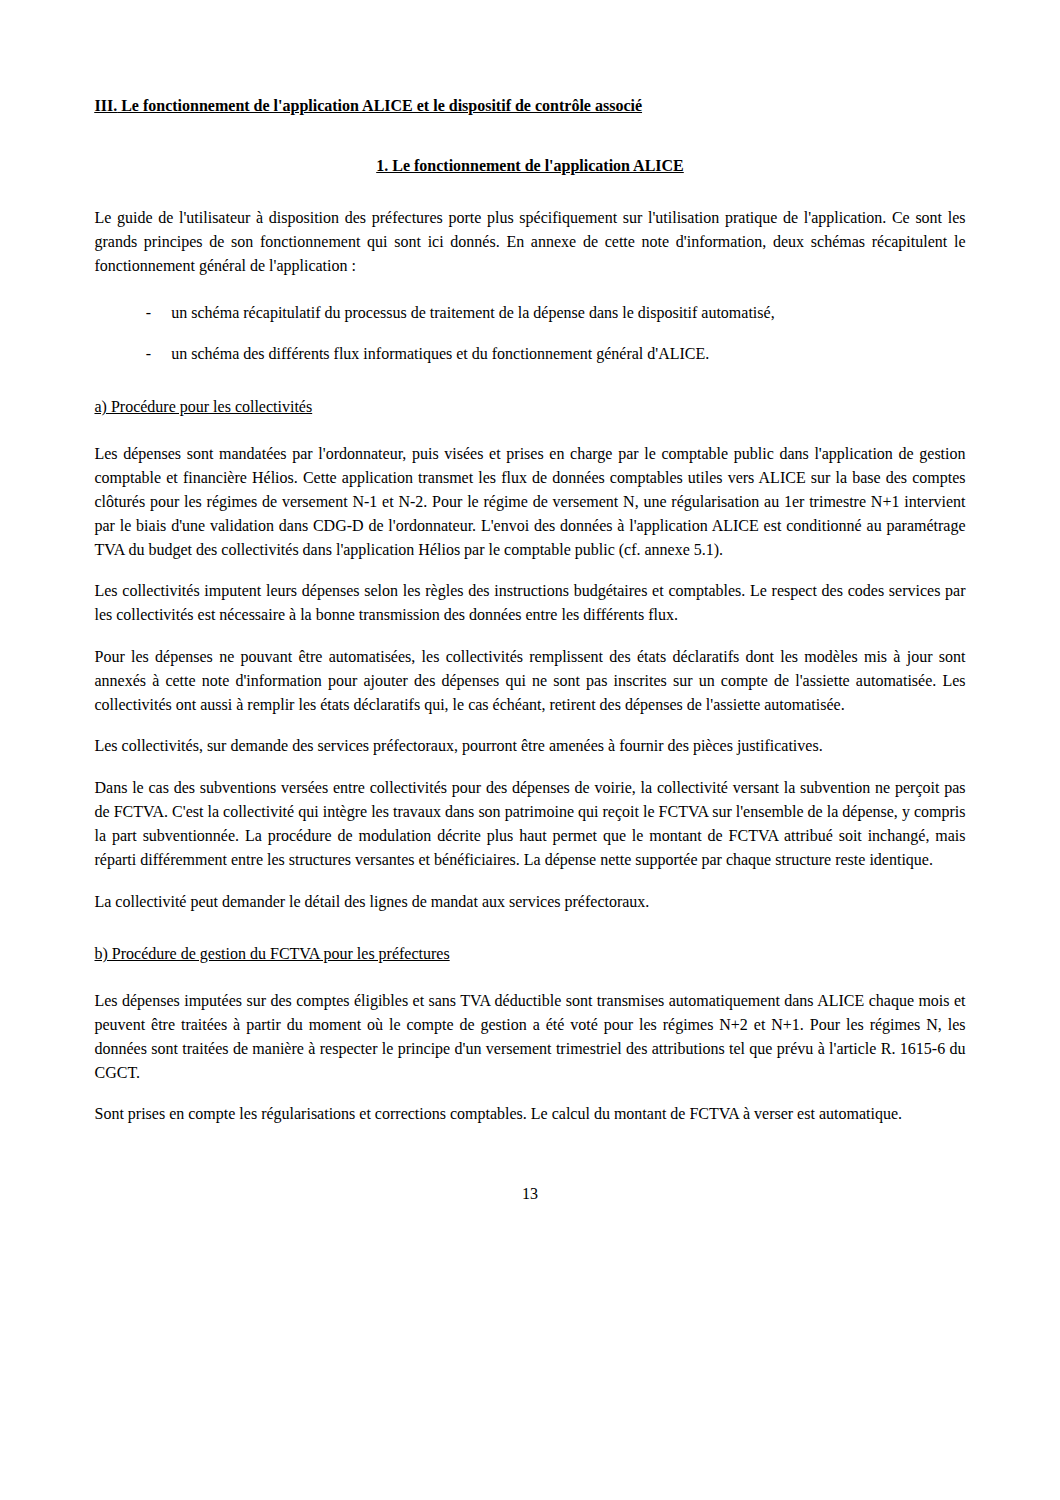III. Le fonctionnement de l'application ALICE et le dispositif de contrôle associé
1. Le fonctionnement de l'application ALICE
Le guide de l'utilisateur à disposition des préfectures porte plus spécifiquement sur l'utilisation pratique de l'application. Ce sont les grands principes de son fonctionnement qui sont ici donnés. En annexe de cette note d'information, deux schémas récapitulent le fonctionnement général de l'application :
un schéma récapitulatif du processus de traitement de la dépense dans le dispositif automatisé,
un schéma des différents flux informatiques et du fonctionnement général d'ALICE.
a) Procédure pour les collectivités
Les dépenses sont mandatées par l'ordonnateur, puis visées et prises en charge par le comptable public dans l'application de gestion comptable et financière Hélios. Cette application transmet les flux de données comptables utiles vers ALICE sur la base des comptes clôturés pour les régimes de versement N-1 et N-2. Pour le régime de versement N, une régularisation au 1er trimestre N+1 intervient par le biais d'une validation dans CDG-D de l'ordonnateur. L'envoi des données à l'application ALICE est conditionné au paramétrage TVA du budget des collectivités dans l'application Hélios par le comptable public (cf. annexe 5.1).
Les collectivités imputent leurs dépenses selon les règles des instructions budgétaires et comptables. Le respect des codes services par les collectivités est nécessaire à la bonne transmission des données entre les différents flux.
Pour les dépenses ne pouvant être automatisées, les collectivités remplissent des états déclaratifs dont les modèles mis à jour sont annexés à cette note d'information pour ajouter des dépenses qui ne sont pas inscrites sur un compte de l'assiette automatisée. Les collectivités ont aussi à remplir les états déclaratifs qui, le cas échéant, retirent des dépenses de l'assiette automatisée.
Les collectivités, sur demande des services préfectoraux, pourront être amenées à fournir des pièces justificatives.
Dans le cas des subventions versées entre collectivités pour des dépenses de voirie, la collectivité versant la subvention ne perçoit pas de FCTVA. C'est la collectivité qui intègre les travaux dans son patrimoine qui reçoit le FCTVA sur l'ensemble de la dépense, y compris la part subventionnée. La procédure de modulation décrite plus haut permet que le montant de FCTVA attribué soit inchangé, mais réparti différemment entre les structures versantes et bénéficiaires. La dépense nette supportée par chaque structure reste identique.
La collectivité peut demander le détail des lignes de mandat aux services préfectoraux.
b) Procédure de gestion du FCTVA pour les préfectures
Les dépenses imputées sur des comptes éligibles et sans TVA déductible sont transmises automatiquement dans ALICE chaque mois et peuvent être traitées à partir du moment où le compte de gestion a été voté pour les régimes N+2 et N+1. Pour les régimes N, les données sont traitées de manière à respecter le principe d'un versement trimestriel des attributions tel que prévu à l'article R. 1615-6 du CGCT.
Sont prises en compte les régularisations et corrections comptables. Le calcul du montant de FCTVA à verser est automatique.
13